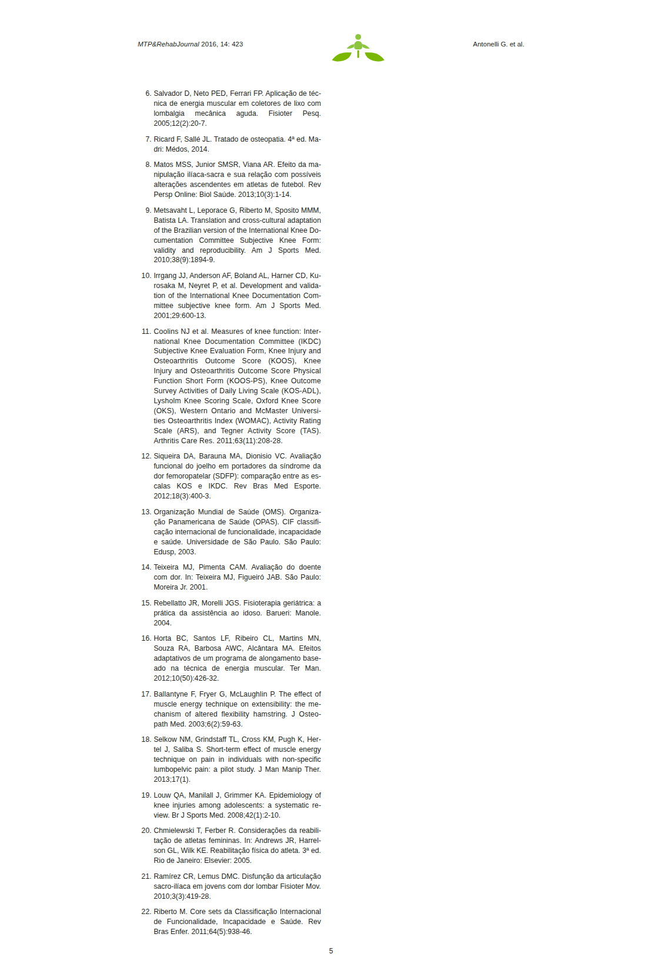MTP&RehabJournal 2016, 14: 423
Antonelli G. et al.
6 Salvador D, Neto PED, Ferrari FP. Aplicação de técnica de energia muscular em coletores de lixo com lombalgia mecânica aguda. Fisioter Pesq. 2005;12(2):20-7.
7 Ricard F, Sallé JL. Tratado de osteopatia. 4ª ed. Madri: Médos, 2014.
8 Matos MSS, Junior SMSR, Viana AR. Efeito da manipulação ilíaca-sacra e sua relação com possíveis alterações ascendentes em atletas de futebol. Rev Persp Online: Biol Saúde. 2013;10(3):1-14.
9 Metsavaht L, Leporace G, Riberto M, Sposito MMM, Batista LA. Translation and cross-cultural adaptation of the Brazilian version of the International Knee Documentation Committee Subjective Knee Form: validity and reproducibility. Am J Sports Med. 2010;38(9):1894-9.
10 Irrgang JJ, Anderson AF, Boland AL, Harner CD, Kurosaka M, Neyret P, et al. Development and validation of the International Knee Documentation Committee subjective knee form. Am J Sports Med. 2001;29:600-13.
11 Coolins NJ et al. Measures of knee function: International Knee Documentation Committee (IKDC) Subjective Knee Evaluation Form, Knee Injury and Osteoarthritis Outcome Score (KOOS), Knee Injury and Osteoarthritis Outcome Score Physical Function Short Form (KOOS-PS), Knee Outcome Survey Activities of Daily Living Scale (KOS-ADL), Lysholm Knee Scoring Scale, Oxford Knee Score (OKS), Western Ontario and McMaster Universities Osteoarthritis Index (WOMAC), Activity Rating Scale (ARS), and Tegner Activity Score (TAS). Arthritis Care Res. 2011;63(11):208-28.
12 Siqueira DA, Barauna MA, Dionisio VC. Avaliação funcional do joelho em portadores da síndrome da dor femoropatelar (SDFP): comparação entre as escalas KOS e IKDC. Rev Bras Med Esporte. 2012;18(3):400-3.
13 Organização Mundial de Saúde (OMS). Organização Panamericana de Saúde (OPAS). CIF classificação internacional de funcionalidade, incapacidade e saúde. Universidade de São Paulo. São Paulo: Edusp, 2003.
14 Teixeira MJ, Pimenta CAM. Avaliação do doente com dor. In: Teixeira MJ, Figueiró JAB. São Paulo: Moreira Jr. 2001.
15 Rebellatto JR, Morelli JGS. Fisioterapia geriátrica: a prática da assistência ao idoso. Barueri: Manole. 2004.
16 Horta BC, Santos LF, Ribeiro CL, Martins MN, Souza RA, Barbosa AWC, Alcântara MA. Efeitos adaptativos de um programa de alongamento baseado na técnica de energia muscular. Ter Man. 2012;10(50):426-32.
17 Ballantyne F, Fryer G, McLaughlin P. The effect of muscle energy technique on extensibility: the mechanism of altered flexibility hamstring. J Osteopath Med. 2003;6(2):59-63.
18 Selkow NM, Grindstaff TL, Cross KM, Pugh K, Hertel J, Saliba S. Short-term effect of muscle energy technique on pain in individuals with non-specific lumbopelvic pain: a pilot study. J Man Manip Ther. 2013;17(1).
19 Louw QA, Manilall J, Grimmer KA. Epidemiology of knee injuries among adolescents: a systematic review. Br J Sports Med. 2008;42(1):2-10.
20 Chmielewski T, Ferber R. Considerações da reabilitação de atletas femininas. In: Andrews JR, Harrelson GL, Wilk KE. Reabilitação física do atleta. 3ª ed. Rio de Janeiro: Elsevier: 2005.
21 Ramírez CR, Lemus DMC. Disfunção da articulação sacro-ilíaca em jovens com dor lombar Fisioter Mov. 2010;3(3):419-28.
22 Riberto M. Core sets da Classificação Internacional de Funcionalidade, Incapacidade e Saúde. Rev Bras Enfer. 2011;64(5):938-46.
5